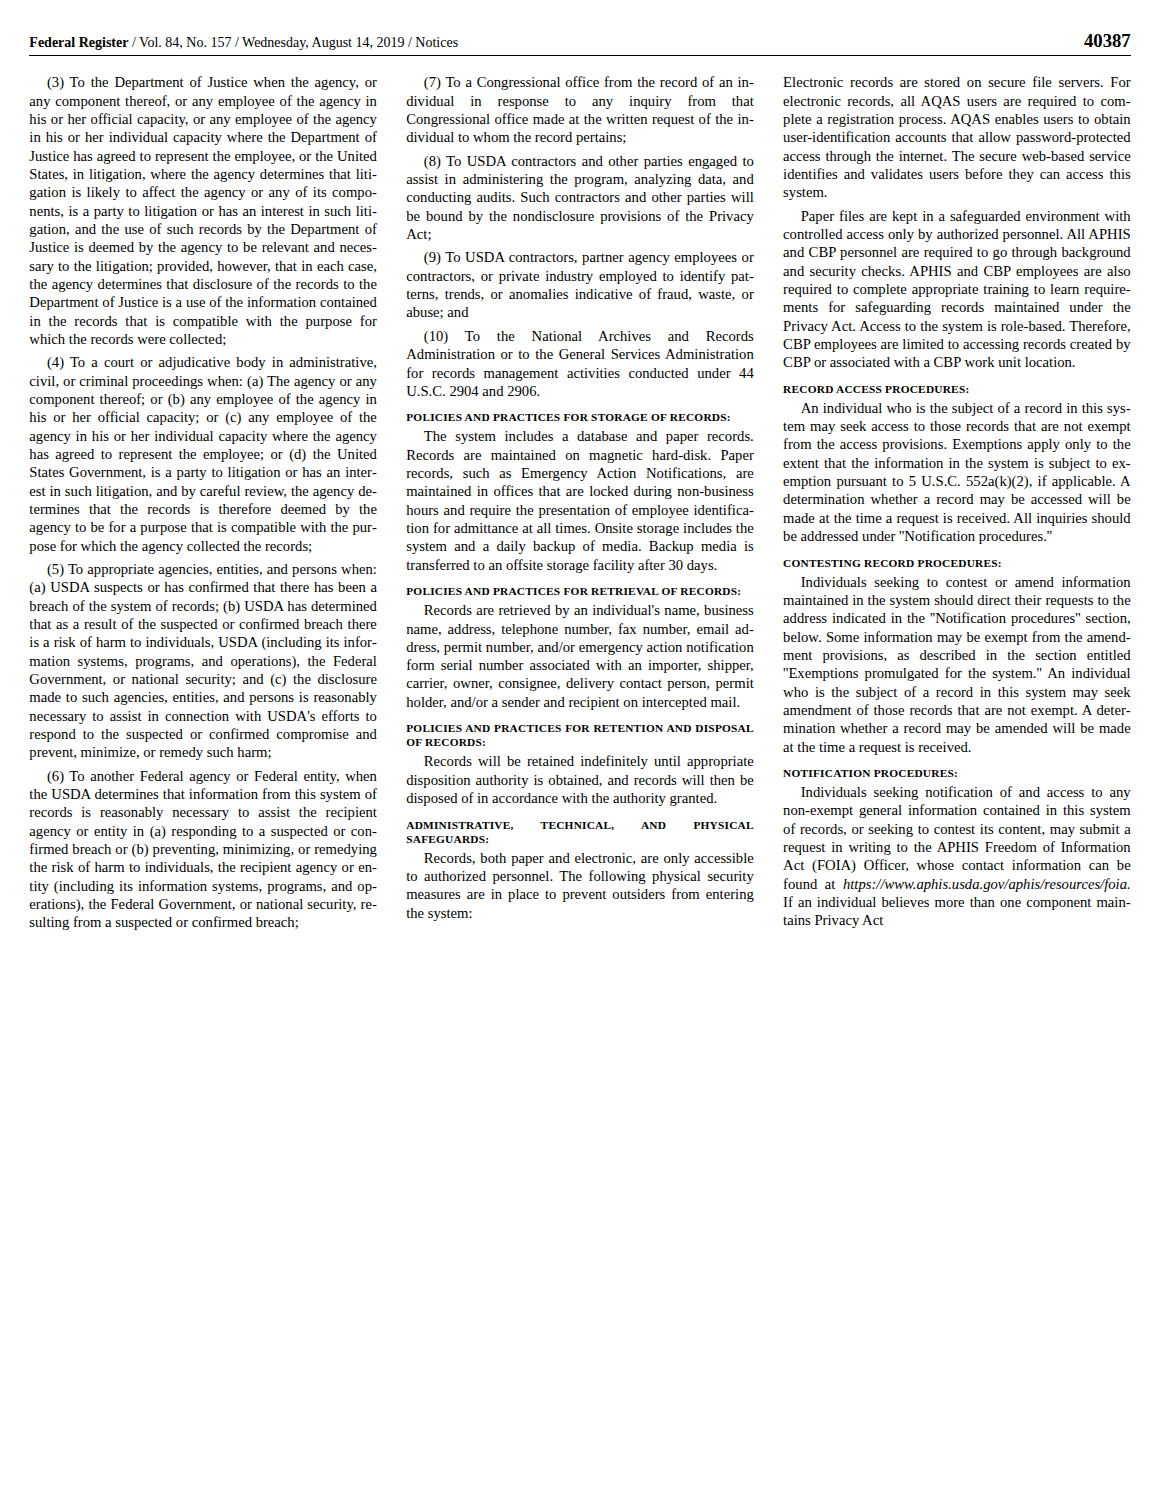Federal Register / Vol. 84, No. 157 / Wednesday, August 14, 2019 / Notices
40387
(3) To the Department of Justice when the agency, or any component thereof, or any employee of the agency in his or her official capacity, or any employee of the agency in his or her individual capacity where the Department of Justice has agreed to represent the employee, or the United States, in litigation, where the agency determines that litigation is likely to affect the agency or any of its components, is a party to litigation or has an interest in such litigation, and the use of such records by the Department of Justice is deemed by the agency to be relevant and necessary to the litigation; provided, however, that in each case, the agency determines that disclosure of the records to the Department of Justice is a use of the information contained in the records that is compatible with the purpose for which the records were collected;
(4) To a court or adjudicative body in administrative, civil, or criminal proceedings when: (a) The agency or any component thereof; or (b) any employee of the agency in his or her official capacity; or (c) any employee of the agency in his or her individual capacity where the agency has agreed to represent the employee; or (d) the United States Government, is a party to litigation or has an interest in such litigation, and by careful review, the agency determines that the records is therefore deemed by the agency to be for a purpose that is compatible with the purpose for which the agency collected the records;
(5) To appropriate agencies, entities, and persons when: (a) USDA suspects or has confirmed that there has been a breach of the system of records; (b) USDA has determined that as a result of the suspected or confirmed breach there is a risk of harm to individuals, USDA (including its information systems, programs, and operations), the Federal Government, or national security; and (c) the disclosure made to such agencies, entities, and persons is reasonably necessary to assist in connection with USDA's efforts to respond to the suspected or confirmed compromise and prevent, minimize, or remedy such harm;
(6) To another Federal agency or Federal entity, when the USDA determines that information from this system of records is reasonably necessary to assist the recipient agency or entity in (a) responding to a suspected or confirmed breach or (b) preventing, minimizing, or remedying the risk of harm to individuals, the recipient agency or entity (including its information systems, programs, and operations), the Federal Government, or national security, resulting from a suspected or confirmed breach;
(7) To a Congressional office from the record of an individual in response to any inquiry from that Congressional office made at the written request of the individual to whom the record pertains;
(8) To USDA contractors and other parties engaged to assist in administering the program, analyzing data, and conducting audits. Such contractors and other parties will be bound by the nondisclosure provisions of the Privacy Act;
(9) To USDA contractors, partner agency employees or contractors, or private industry employed to identify patterns, trends, or anomalies indicative of fraud, waste, or abuse; and
(10) To the National Archives and Records Administration or to the General Services Administration for records management activities conducted under 44 U.S.C. 2904 and 2906.
Policies and Practices for Storage of Records:
The system includes a database and paper records. Records are maintained on magnetic hard-disk. Paper records, such as Emergency Action Notifications, are maintained in offices that are locked during non-business hours and require the presentation of employee identification for admittance at all times. Onsite storage includes the system and a daily backup of media. Backup media is transferred to an offsite storage facility after 30 days.
Policies and Practices for Retrieval of Records:
Records are retrieved by an individual's name, business name, address, telephone number, fax number, email address, permit number, and/or emergency action notification form serial number associated with an importer, shipper, carrier, owner, consignee, delivery contact person, permit holder, and/or a sender and recipient on intercepted mail.
Policies and Practices for Retention and Disposal of Records:
Records will be retained indefinitely until appropriate disposition authority is obtained, and records will then be disposed of in accordance with the authority granted.
Administrative, Technical, and Physical Safeguards:
Records, both paper and electronic, are only accessible to authorized personnel. The following physical security measures are in place to prevent outsiders from entering the system:
Electronic records are stored on secure file servers. For electronic records, all AQAS users are required to complete a registration process. AQAS enables users to obtain user-identification accounts that allow password-protected access through the internet. The secure web-based service identifies and validates users before they can access this system.
Paper files are kept in a safeguarded environment with controlled access only by authorized personnel. All APHIS and CBP personnel are required to go through background and security checks. APHIS and CBP employees are also required to complete appropriate training to learn requirements for safeguarding records maintained under the Privacy Act. Access to the system is role-based. Therefore, CBP employees are limited to accessing records created by CBP or associated with a CBP work unit location.
Record Access Procedures:
An individual who is the subject of a record in this system may seek access to those records that are not exempt from the access provisions. Exemptions apply only to the extent that the information in the system is subject to exemption pursuant to 5 U.S.C. 552a(k)(2), if applicable. A determination whether a record may be accessed will be made at the time a request is received. All inquiries should be addressed under ''Notification procedures.''
Contesting Record Procedures:
Individuals seeking to contest or amend information maintained in the system should direct their requests to the address indicated in the ''Notification procedures'' section, below. Some information may be exempt from the amendment provisions, as described in the section entitled ''Exemptions promulgated for the system.'' An individual who is the subject of a record in this system may seek amendment of those records that are not exempt. A determination whether a record may be amended will be made at the time a request is received.
Notification Procedures:
Individuals seeking notification of and access to any non-exempt general information contained in this system of records, or seeking to contest its content, may submit a request in writing to the APHIS Freedom of Information Act (FOIA) Officer, whose contact information can be found at https://www.aphis.usda.gov/aphis/resources/foia. If an individual believes more than one component maintains Privacy Act